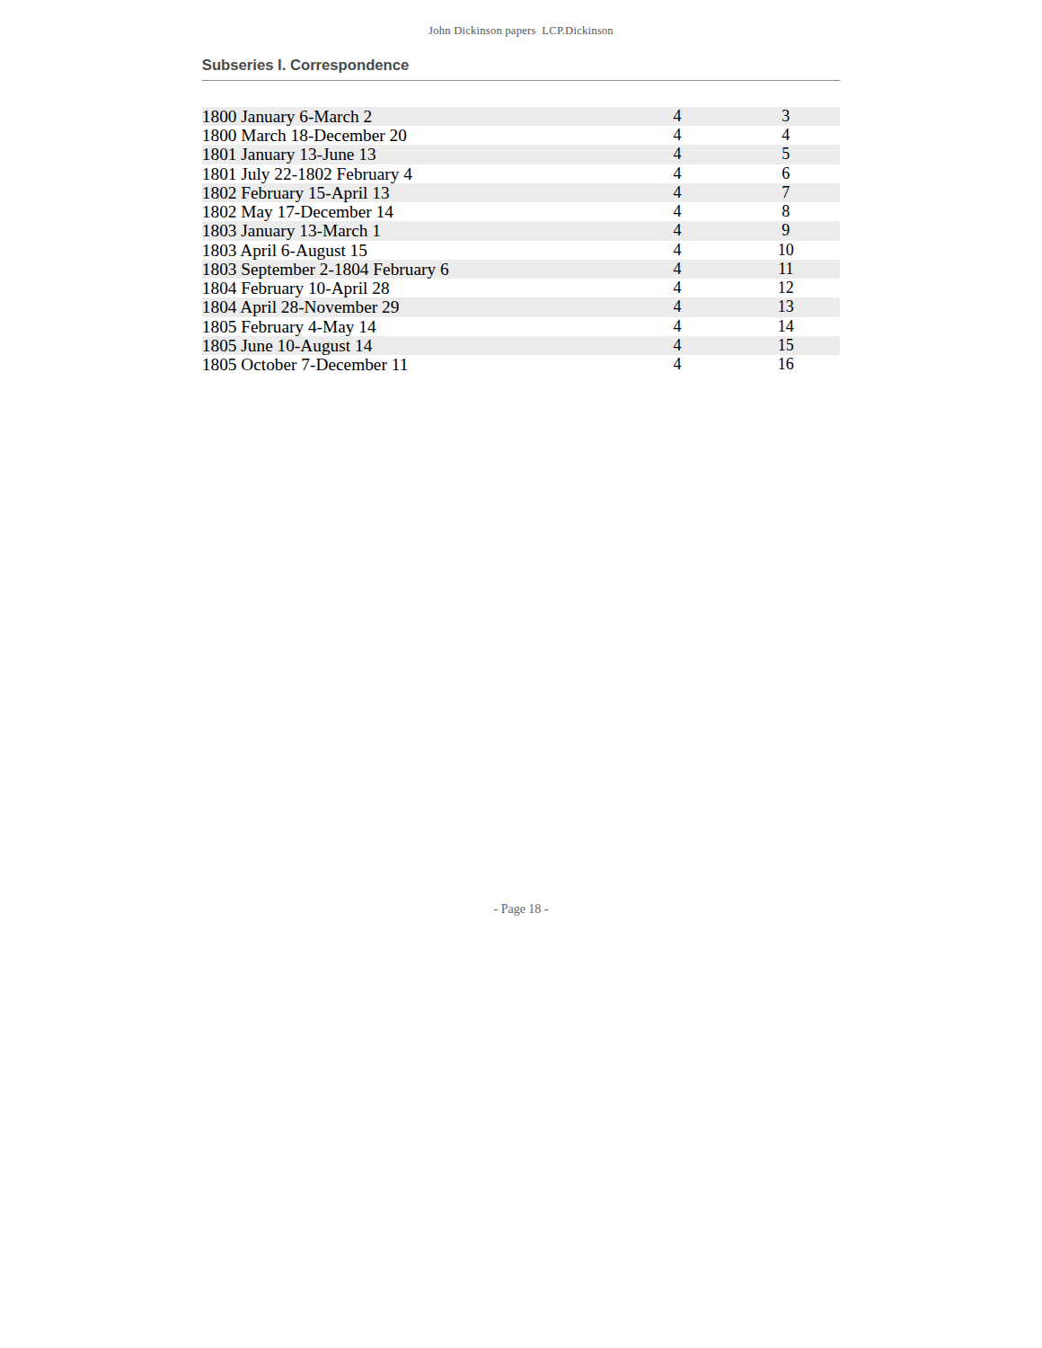John Dickinson papers LCP.Dickinson
Subseries I. Correspondence
| 1800 January 6-March 2 | 4 | 3 |
| 1800 March 18-December 20 | 4 | 4 |
| 1801 January 13-June 13 | 4 | 5 |
| 1801 July 22-1802 February 4 | 4 | 6 |
| 1802 February 15-April 13 | 4 | 7 |
| 1802 May 17-December 14 | 4 | 8 |
| 1803 January 13-March 1 | 4 | 9 |
| 1803 April 6-August 15 | 4 | 10 |
| 1803 September 2-1804 February 6 | 4 | 11 |
| 1804 February 10-April 28 | 4 | 12 |
| 1804 April 28-November 29 | 4 | 13 |
| 1805 February 4-May 14 | 4 | 14 |
| 1805 June 10-August 14 | 4 | 15 |
| 1805 October 7-December 11 | 4 | 16 |
- Page 18 -